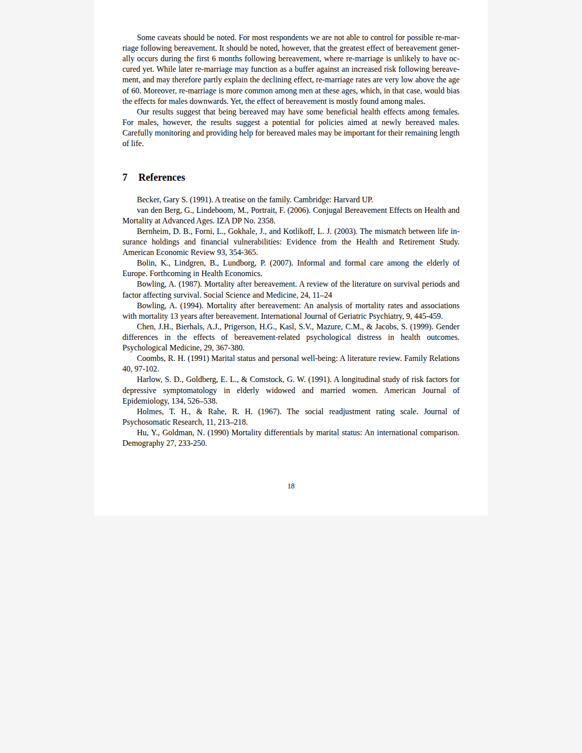Some caveats should be noted. For most respondents we are not able to control for possible re-marriage following bereavement. It should be noted, however, that the greatest effect of bereavement generally occurs during the first 6 months following bereavement, where re-marriage is unlikely to have occured yet. While later re-marriage may function as a buffer against an increased risk following bereavement, and may therefore partly explain the declining effect, re-marriage rates are very low above the age of 60. Moreover, re-marriage is more common among men at these ages, which, in that case, would bias the effects for males downwards. Yet, the effect of bereavement is mostly found among males.
Our results suggest that being bereaved may have some beneficial health effects among females. For males, however, the results suggest a potential for policies aimed at newly bereaved males. Carefully monitoring and providing help for bereaved males may be important for their remaining length of life.
7 References
Becker, Gary S. (1991). A treatise on the family. Cambridge: Harvard UP.
van den Berg, G., Lindeboom, M., Portrait, F. (2006). Conjugal Bereavement Effects on Health and Mortality at Advanced Ages. IZA DP No. 2358.
Bernheim, D. B., Forni, L., Gokhale, J., and Kotlikoff, L. J. (2003). The mismatch between life insurance holdings and financial vulnerabilities: Evidence from the Health and Retirement Study. American Economic Review 93, 354-365.
Bolin, K., Lindgren, B., Lundborg, P. (2007). Informal and formal care among the elderly of Europe. Forthcoming in Health Economics.
Bowling, A. (1987). Mortality after bereavement. A review of the literature on survival periods and factor affecting survival. Social Science and Medicine, 24, 11–24
Bowling, A. (1994). Mortality after bereavement: An analysis of mortality rates and associations with mortality 13 years after bereavement. International Journal of Geriatric Psychiatry, 9, 445-459.
Chen, J.H., Bierhals, A.J., Prigerson, H.G., Kasl, S.V., Mazure, C.M., & Jacobs, S. (1999). Gender differences in the effects of bereavement-related psychological distress in health outcomes. Psychological Medicine, 29, 367-380.
Coombs, R. H. (1991) Marital status and personal well-being: A literature review. Family Relations 40, 97-102.
Harlow, S. D., Goldberg, E. L., & Comstock, G. W. (1991). A longitudinal study of risk factors for depressive symptomatology in elderly widowed and married women. American Journal of Epidemiology, 134, 526–538.
Holmes, T. H., & Rahe, R. H. (1967). The social readjustment rating scale. Journal of Psychosomatic Research, 11, 213–218.
Hu, Y., Goldman, N. (1990) Mortality differentials by marital status: An international comparison. Demography 27, 233-250.
18